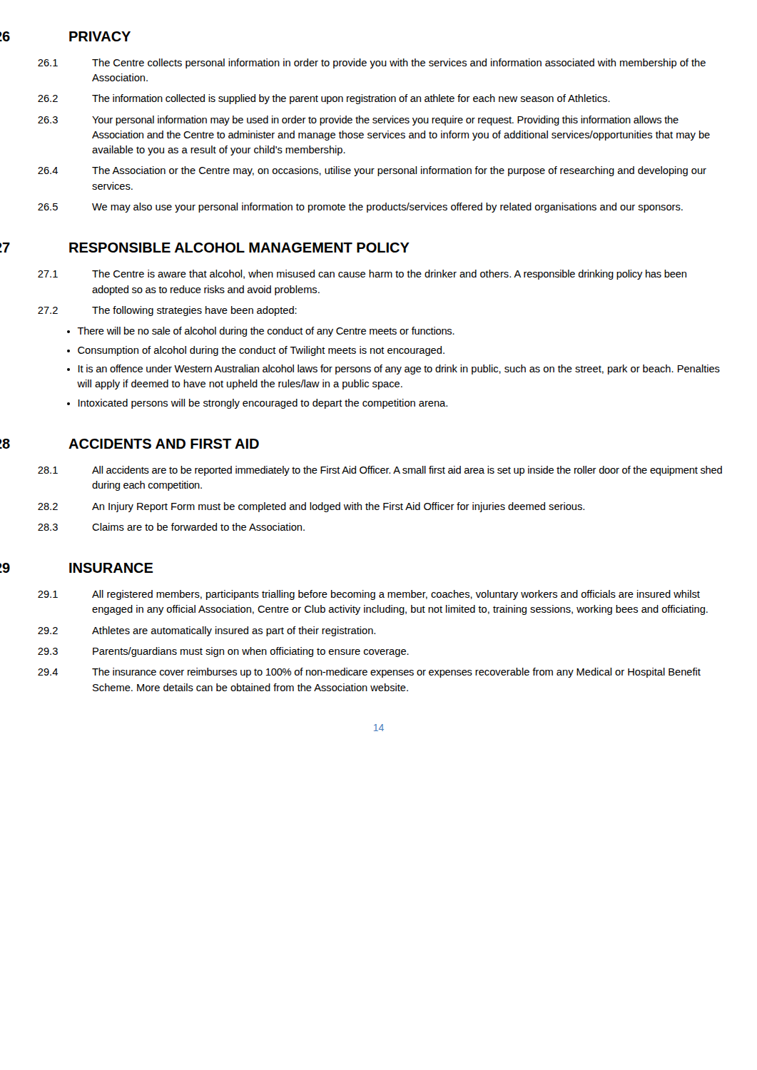26 PRIVACY
26.1 The Centre collects personal information in order to provide you with the services and information associated with membership of the Association.
26.2 The information collected is supplied by the parent upon registration of an athlete for each new season of Athletics.
26.3 Your personal information may be used in order to provide the services you require or request. Providing this information allows the Association and the Centre to administer and manage those services and to inform you of additional services/opportunities that may be available to you as a result of your child's membership.
26.4 The Association or the Centre may, on occasions, utilise your personal information for the purpose of researching and developing our services.
26.5 We may also use your personal information to promote the products/services offered by related organisations and our sponsors.
27 RESPONSIBLE ALCOHOL MANAGEMENT POLICY
27.1 The Centre is aware that alcohol, when misused can cause harm to the drinker and others. A responsible drinking policy has been adopted so as to reduce risks and avoid problems.
27.2 The following strategies have been adopted:
There will be no sale of alcohol during the conduct of any Centre meets or functions.
Consumption of alcohol during the conduct of Twilight meets is not encouraged.
It is an offence under Western Australian alcohol laws for persons of any age to drink in public, such as on the street, park or beach. Penalties will apply if deemed to have not upheld the rules/law in a public space.
Intoxicated persons will be strongly encouraged to depart the competition arena.
28 ACCIDENTS AND FIRST AID
28.1 All accidents are to be reported immediately to the First Aid Officer. A small first aid area is set up inside the roller door of the equipment shed during each competition.
28.2 An Injury Report Form must be completed and lodged with the First Aid Officer for injuries deemed serious.
28.3 Claims are to be forwarded to the Association.
29 INSURANCE
29.1 All registered members, participants trialling before becoming a member, coaches, voluntary workers and officials are insured whilst engaged in any official Association, Centre or Club activity including, but not limited to, training sessions, working bees and officiating.
29.2 Athletes are automatically insured as part of their registration.
29.3 Parents/guardians must sign on when officiating to ensure coverage.
29.4 The insurance cover reimburses up to 100% of non-medicare expenses or expenses recoverable from any Medical or Hospital Benefit Scheme. More details can be obtained from the Association website.
14